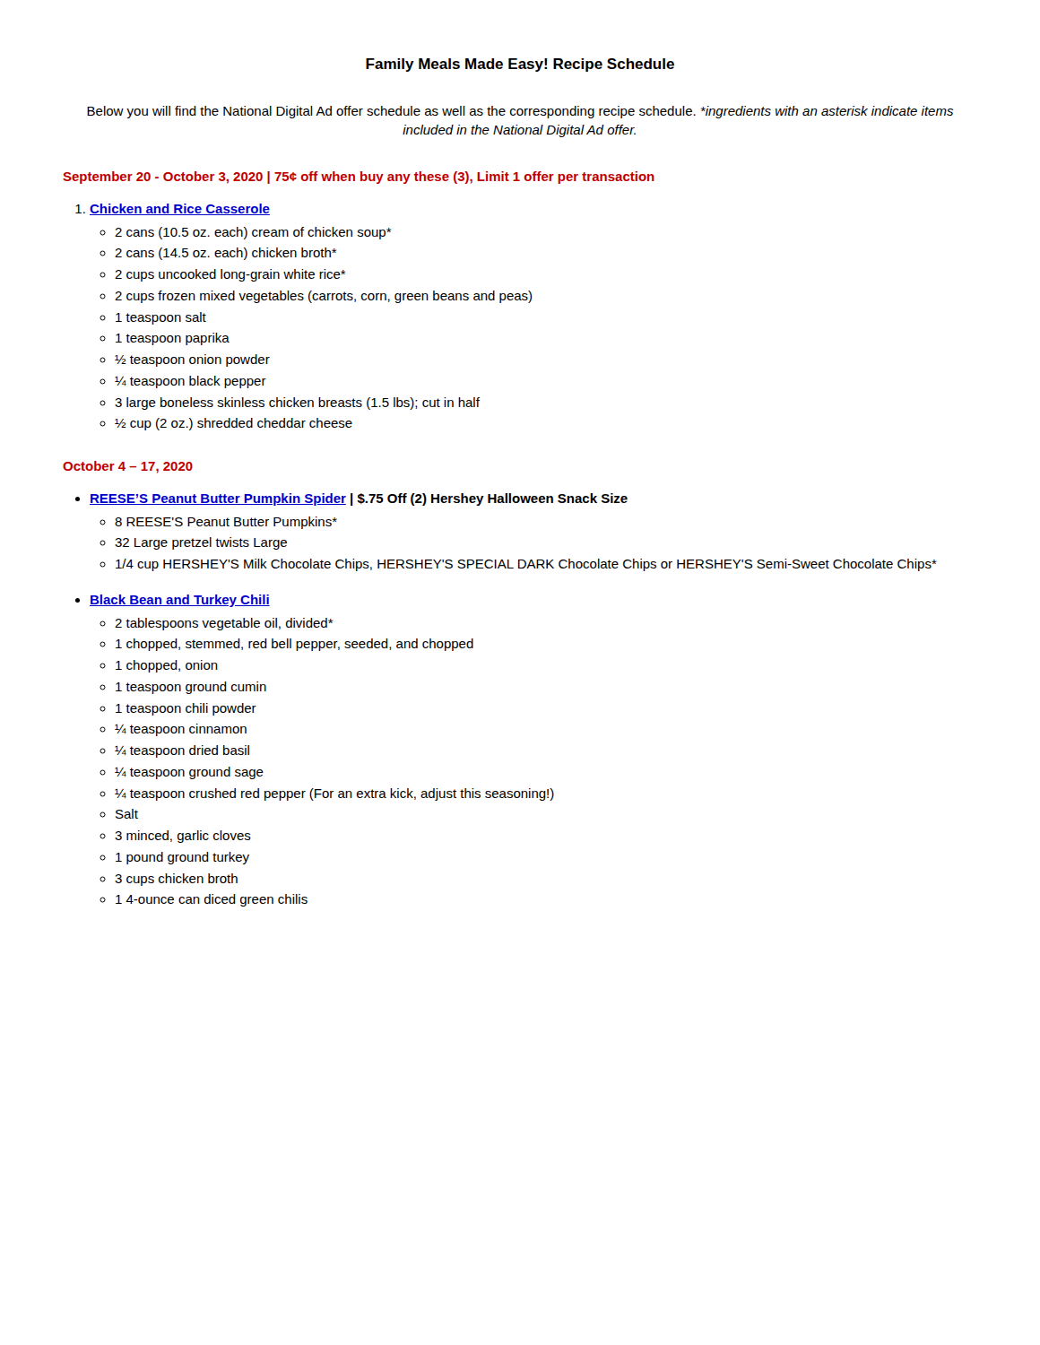Family Meals Made Easy! Recipe Schedule
Below you will find the National Digital Ad offer schedule as well as the corresponding recipe schedule. *ingredients with an asterisk indicate items included in the National Digital Ad offer.
September 20 - October 3, 2020 | 75¢ off when buy any these (3), Limit 1 offer per transaction
Chicken and Rice Casserole
2 cans (10.5 oz. each) cream of chicken soup*
2 cans (14.5 oz. each) chicken broth*
2 cups uncooked long-grain white rice*
2 cups frozen mixed vegetables (carrots, corn, green beans and peas)
1 teaspoon salt
1 teaspoon paprika
½ teaspoon onion powder
¼ teaspoon black pepper
3 large boneless skinless chicken breasts (1.5 lbs); cut in half
½ cup (2 oz.) shredded cheddar cheese
October 4 – 17, 2020
REESE’S Peanut Butter Pumpkin Spider | $.75 Off (2) Hershey Halloween Snack Size
8 REESE'S Peanut Butter Pumpkins*
32 Large pretzel twists Large
1/4 cup HERSHEY'S Milk Chocolate Chips, HERSHEY'S SPECIAL DARK Chocolate Chips or HERSHEY'S Semi-Sweet Chocolate Chips*
Black Bean and Turkey Chili
2 tablespoons vegetable oil, divided*
1 chopped, stemmed, red bell pepper, seeded, and chopped
1 chopped, onion
1 teaspoon ground cumin
1 teaspoon chili powder
¼ teaspoon cinnamon
¼ teaspoon dried basil
¼ teaspoon ground sage
¼ teaspoon crushed red pepper (For an extra kick, adjust this seasoning!)
Salt
3 minced, garlic cloves
1 pound ground turkey
3 cups chicken broth
1 4-ounce can diced green chilis